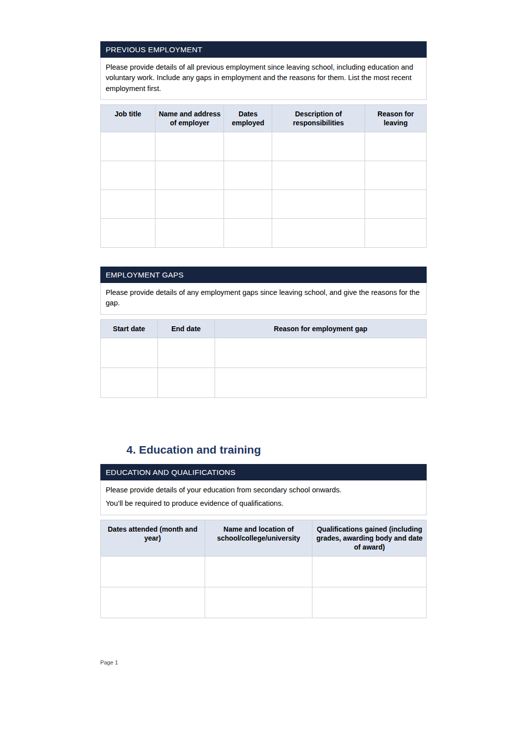PREVIOUS EMPLOYMENT
Please provide details of all previous employment since leaving school, including education and voluntary work. Include any gaps in employment and the reasons for them. List the most recent employment first.
| Job title | Name and address of employer | Dates employed | Description of responsibilities | Reason for leaving |
| --- | --- | --- | --- | --- |
EMPLOYMENT GAPS
Please provide details of any employment gaps since leaving school, and give the reasons for the gap.
| Start date | End date | Reason for employment gap |
| --- | --- | --- |
4. Education and training
EDUCATION AND QUALIFICATIONS
Please provide details of your education from secondary school onwards.
You’ll be required to produce evidence of qualifications.
| Dates attended (month and year) | Name and location of school/college/university | Qualifications gained (including grades, awarding body and date of award) |
| --- | --- | --- |
Page 1